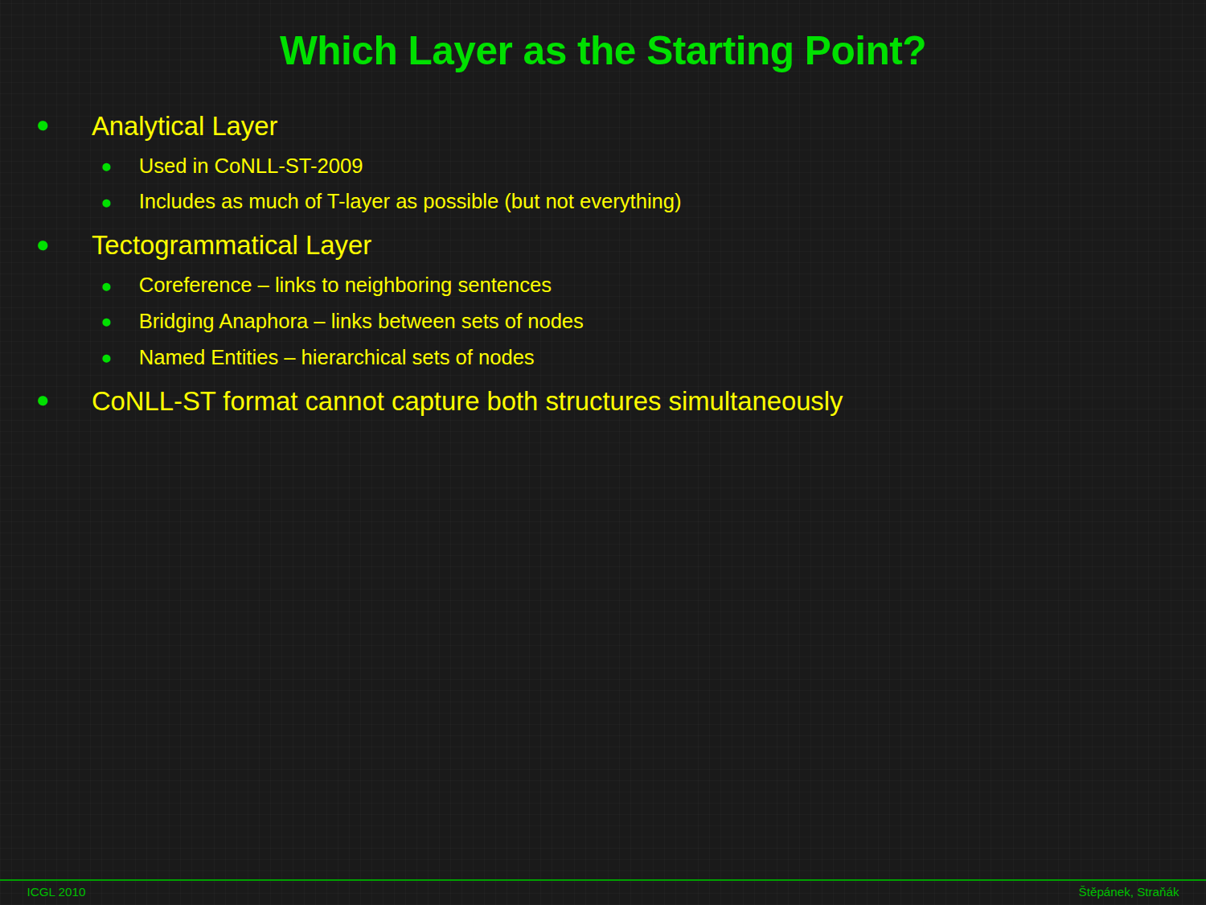Which Layer as the Starting Point?
●Analytical Layer
●Used in CoNLL-ST-2009
●Includes as much of T-layer as possible (but not everything)
●Tectogrammatical Layer
●Coreference – links to neighboring sentences
●Bridging Anaphora – links between sets of nodes
●Named Entities – hierarchical sets of nodes
●CoNLL-ST format cannot capture both structures simultaneously
ICGL 2010 Štěpánek, Straňák